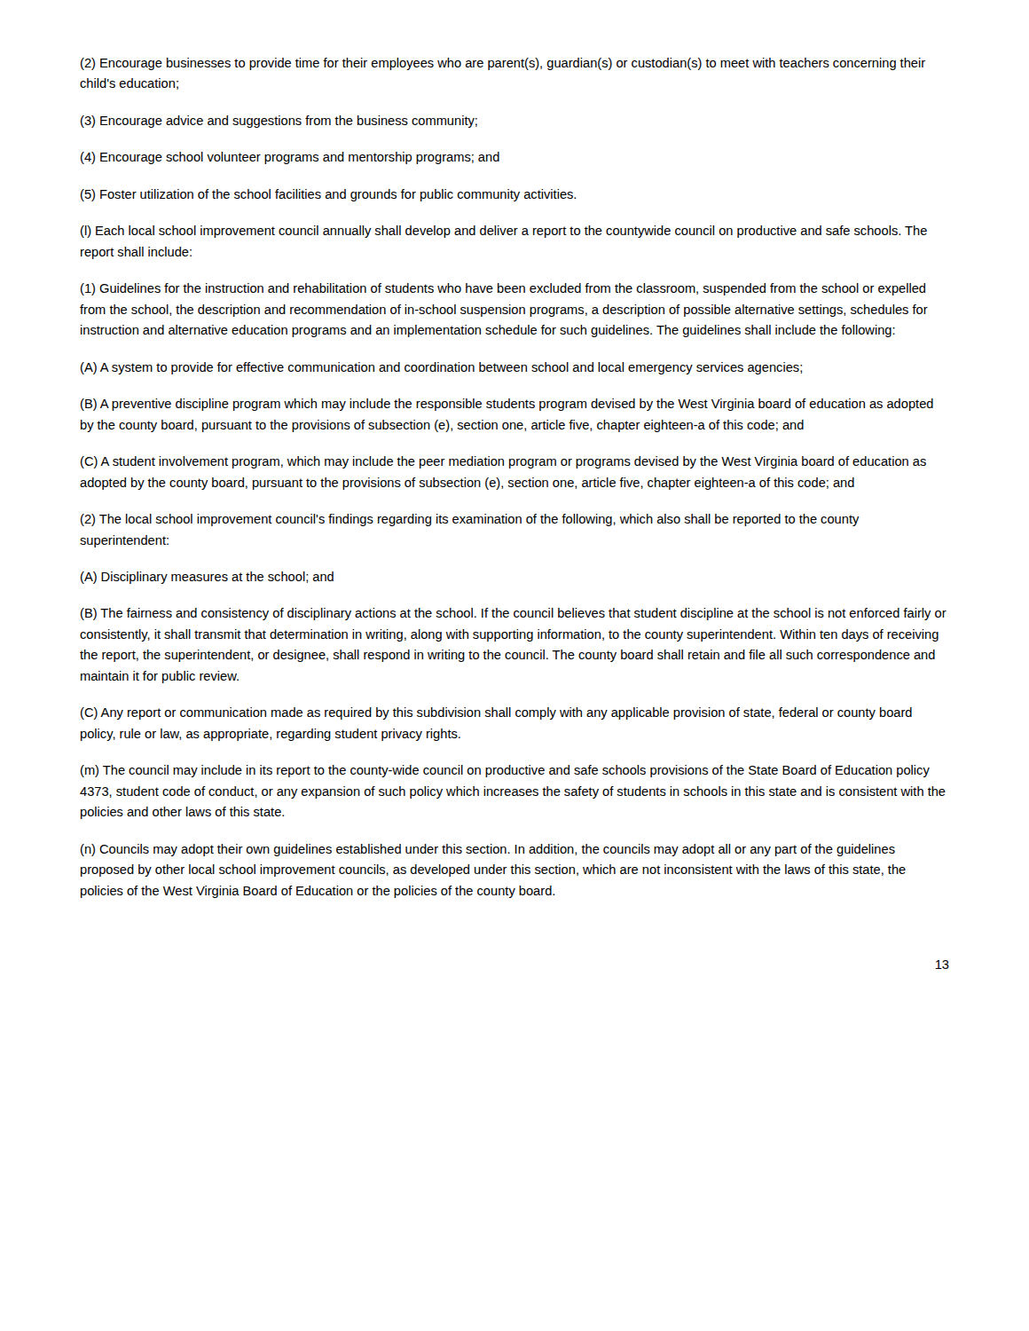(2) Encourage businesses to provide time for their employees who are parent(s), guardian(s) or custodian(s) to meet with teachers concerning their child's education;
(3) Encourage advice and suggestions from the business community;
(4) Encourage school volunteer programs and mentorship programs; and
(5) Foster utilization of the school facilities and grounds for public community activities.
(l) Each local school improvement council annually shall develop and deliver a report to the countywide council on productive and safe schools. The report shall include:
(1) Guidelines for the instruction and rehabilitation of students who have been excluded from the classroom, suspended from the school or expelled from the school, the description and recommendation of in-school suspension programs, a description of possible alternative settings, schedules for instruction and alternative education programs and an implementation schedule for such guidelines. The guidelines shall include the following:
(A) A system to provide for effective communication and coordination between school and local emergency services agencies;
(B) A preventive discipline program which may include the responsible students program devised by the West Virginia board of education as adopted by the county board, pursuant to the provisions of subsection (e), section one, article five, chapter eighteen-a of this code; and
(C) A student involvement program, which may include the peer mediation program or programs devised by the West Virginia board of education as adopted by the county board, pursuant to the provisions of subsection (e), section one, article five, chapter eighteen-a of this code; and
(2) The local school improvement council's findings regarding its examination of the following, which also shall be reported to the county superintendent:
(A) Disciplinary measures at the school; and
(B) The fairness and consistency of disciplinary actions at the school. If the council believes that student discipline at the school is not enforced fairly or consistently, it shall transmit that determination in writing, along with supporting information, to the county superintendent. Within ten days of receiving the report, the superintendent, or designee, shall respond in writing to the council. The county board shall retain and file all such correspondence and maintain it for public review.
(C) Any report or communication made as required by this subdivision shall comply with any applicable provision of state, federal or county board policy, rule or law, as appropriate, regarding student privacy rights.
(m) The council may include in its report to the county-wide council on productive and safe schools provisions of the State Board of Education policy 4373, student code of conduct, or any expansion of such policy which increases the safety of students in schools in this state and is consistent with the policies and other laws of this state.
(n) Councils may adopt their own guidelines established under this section. In addition, the councils may adopt all or any part of the guidelines proposed by other local school improvement councils, as developed under this section, which are not inconsistent with the laws of this state, the policies of the West Virginia Board of Education or the policies of the county board.
13